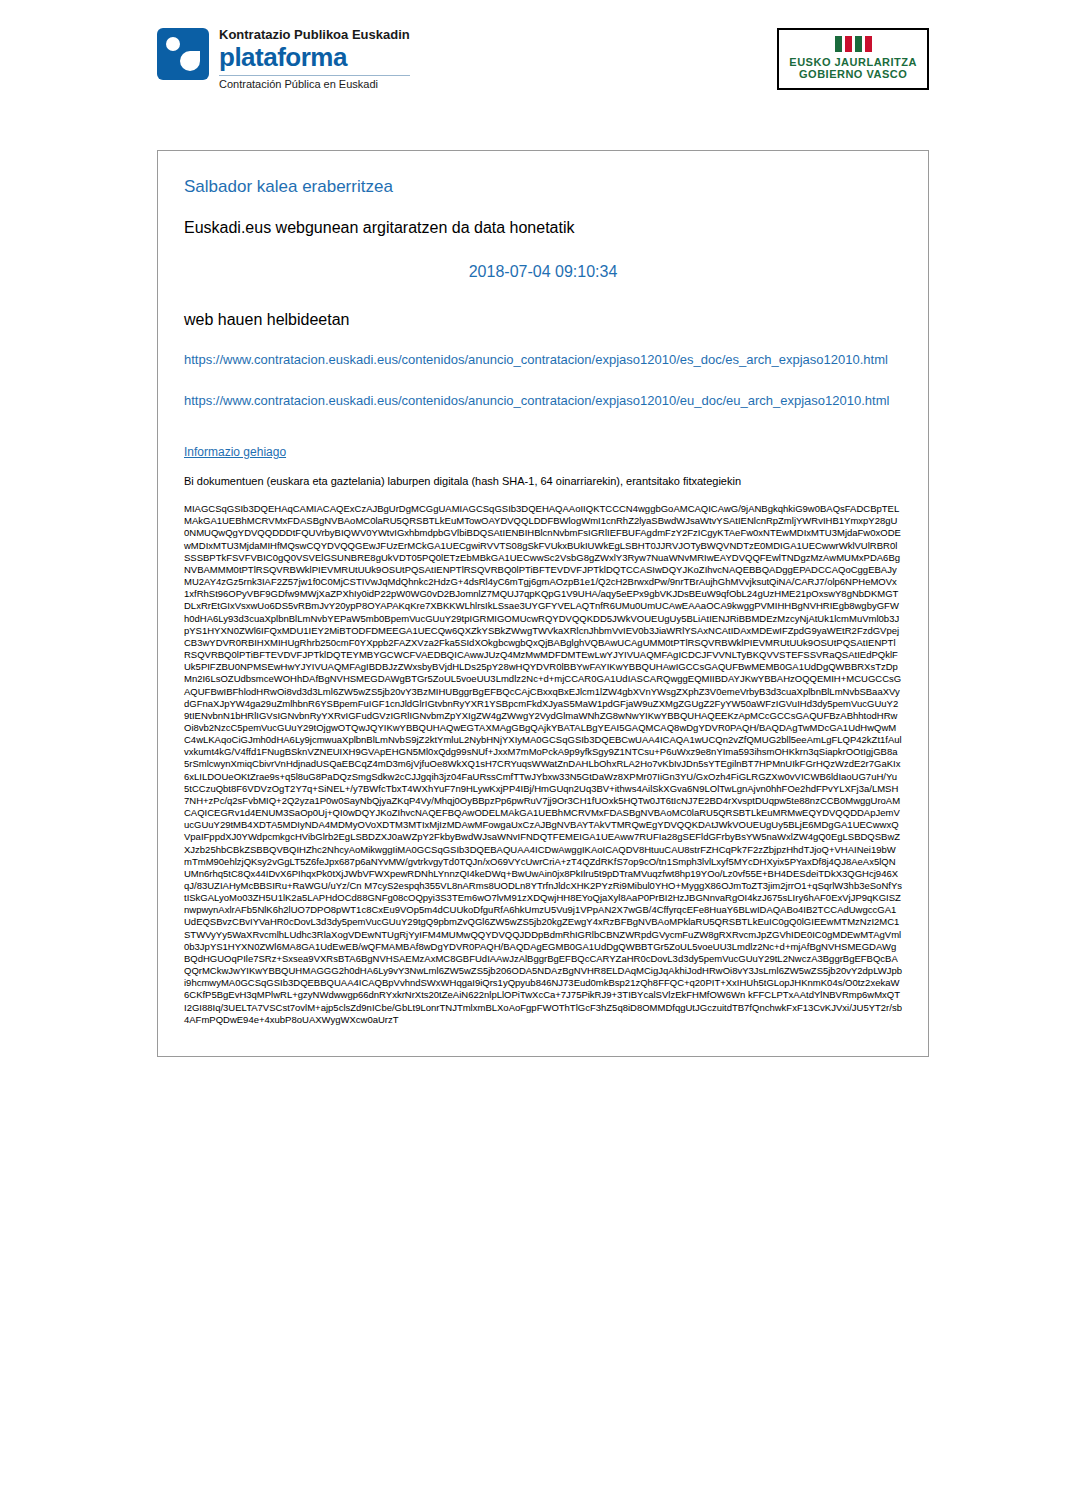Kontratazio Publikoa Euskadin
plataforma
Contratación Pública en Euskadi
EUSKO JAURLARITZA
GOBIERNO VASCO
Salbador kalea eraberritzea
Euskadi.eus webgunean argitaratzen da data honetatik
2018-07-04 09:10:34
web hauen helbideetan
https://www.contratacion.euskadi.eus/contenidos/anuncio_contratacion/expjaso12010/es_doc/es_arch_expjaso12010.html
https://www.contratacion.euskadi.eus/contenidos/anuncio_contratacion/expjaso12010/eu_doc/eu_arch_expjaso12010.html
Informazio gehiago
Bi dokumentuen (euskara eta gaztelania) laburpen digitala (hash SHA-1, 64 oinarriarekin), erantsitako fitxategiekin
MIAGCSqGSIb3DQEHAqCAMIACAQExCzAJBgUrDgMCGgUAMIAGCSqGSIb3DQEHAQAAoIIQKTCCCN4wggbGoAMCAQICAwG/9jANBgkqhkiG9w0BAQsFADCBpTELMAkGA1UEBhMCRVMxFDASBgNVBAoMC0laRU5QRSBTLkEuMTowOAYDVQQLDDFBWlogWmI1cnRhZ2lyaSBwdWJsaWtvYSAtIENlcnRpZmljYWRvIHB1YmxpY28gU0NMUQwQgYDVQQDDDtFQUVrbyBIQWV0YWtvIGxhbmdpbGVlbiBDQSAtIENBIHBlcnNvbmFsIGRlIEFBUFAgdmFzY2FzICgyKTAeFw0xNTEwMDIxMTU3MjdaFw0xODEwMDIxMTU3MjdaMIHfMQswCQYDVQQGEwJFUzErMCkGA1UECgwiRVVTS08gSkFVUkxBUkIUWkEgLSBHT0JJRVJOTyBWQVNDTzE0MDIGA1UECwwrWklVUlRBR0lSSSBPTkFSVFVBIC0gQ0VSVElGSUNBRE8gUkVDT05PQ0lETzEbMBkGA1UECwwSc2VsbG8gZWxlY3Ryw7NuaWNvMRIwEAYDVQQFEwlTNDgzMzAwMUMxPDA6BgNVBAMMM0tPTlRSQVRBWklPIEVMRUtUUk9OSUtPQSAtIENPTlRSQVRBQ0lPTiBFTEVDVFJPTklDQTCCASIwDQYJKoZIhvcNAQEBBQADggEPADCCAQoCggEBAJyMU2AY4zGz5rnk3IAF2Z57jw1f0C0MjCSTIVwJqMdQhnkc2HdzG+4dsRl4yC6mTgj6gmAOzpB1e1/Q2cH2BrwxdPw/9nrTBrAujhGhMVvjksutQiNA/CARJ7/olp6NPHeMOVx1xfRhSt96OPyVBF9GDfw9MWjXaZPXhIy0idP22pW0WG0vD2BJomnlZ7MQUJ7qpKQpG1V9UHA/aqy5eEPx9gbVKJDsBEuW9qfObL24gUzHME21pOxswY8gNbDKMGTDLxRrEtGIxVsxwUo6DS5vRBmJvY20ypP8OYAPAKqKre7XBKKWLhlrsIkLSsae3UYGFYVELAQTnfR6UMu0UmUCAwEAAaOCA9kwggPVMIHHBgNVHRIEgb8wgbyGFWh0dHA6Ly93d3cuaXplbnBlLmNvbYEPaW5mb0BpemVucGUuY29tpIGRMIGOMUcwRQYDVQQKDD5JWkVOUEUgUy5BLiAtIENJRiBBMDEzMzcyNjAtUk1lcmMuVml0b3JpYS1HYXN0ZWl6IFQxMDU1IEY2MiBTODFDMEEGA1UECQw6QXZkYSBkZWwgTWVkaXRlcnJhbmVvIEV0b3JiaWRlYSAxNCAtIDAxMDEwIFZpdG9yaWEtR2FzdGVpejCB3wYDVR0RBIHXMIHUgRhrb250cmF0YXppb2FAZXVza2Fka5SIdXOkgbcwgbQxQjBABglghVQBAwUCAgUMM0tPTlRSQVRBWklPIEVMRUtUUk9OSUtPQSAtIENPTlRSQVRBQ0lPTiBFTEVDVFJPTklDQTEYMBYGCWCFVAEDBQICAwwJUzQ4MzMwMDFDMTEwLwYJYIVUAQMFAgICDCJFVVNLTyBKQVVSTEFSSVRaQSAtIEdPQklFUk5PIFZBU0NPMSEwHwYJYIVUAQMFAgIBDBJzZWxsbyBVjdHLDs25pY28wHQYDVR0lBBYwFAYIKwYBBQUHAwIGCCsGAQUFBwMEMB0GA1UdDgQWBBRXsTzDpMn2I6LsOZUdbsmceWOHhDAfBgNVHSMEGDAWgBTGr5ZoUL5voeUU3Lmdlz2Nc+d+mjCCAR0GA1UdIASCARQwggEQMIIBDAYJKwYBBAHzOQQEMIH+MCUGCCsGAQUFBwIBFhlodHRwOi8vd3d3Lml6ZW5wZS5jb20vY3BzMIHUBggrBgEFBQcCAjCBxxqBxEJlcm1lZW4gbXVnYWsgZXphZ3V0emeVrbyB3d3cuaXplbnBlLmNvbSBaaXVydGFnaXJpYW4ga29uZmlhbnR6YSBpemFuIGF1cnJldGlrIGtvbnRyYXR1YSBpcmFkdXJyaS5MaW1pdGFjaW9uZXMgZGUgZ2FyYW50aWFzIGVuIHd3dy5pemVucGUuY29tIENvbnN1bHRlIGVsIGNvbnRyYXRvIGFudGVzIGRlIGNvbmZpYXIgZW4gZWwgY2VydGlmaWNhZG8wNwYIKwYBBQUHAQEEKzApMCcGCCsGAQUFBzABhhtodHRwOi8vb2NzcC5pemVucGUuY29tOjgwOTQwJQYIKwYBBQUHAQwEGTAXMAgGBgQAjkYBATALBgYEAI5GAQMCAQ8wDgYDVR0PAQH/BAQDAgTwMDcGA1UdHwQwMC4wLKAqoCiGJmh0dHA6Ly9jcmwuaXplbnBlLmNvbS9jZ2ktYmluL2NybHNjYXIyMA0GCSqGSIb3DQEBCwUAA4ICAQA1wUCQn2vZfQMUG2bll5eeAmLgFLQP42kZt1fAulvxkumt4kG/V4ffd1FNugBSknVZNEUIXH9GVApEHGN5Ml0xQdg99sNUf+JxxM7mMoPckA9p9yfkSgy9Z1NTCsu+P6uWxz9e8nYIma593ihsmOHKkrn3qSiapkrOOtIgjGB8a5rSmlcwynXmiqCbivrVnHdjnadUSQaEBCqZ4mD3m6jVjfuOe8WkXQ1sH7CRYuqsWWatZnDAHLbOhxRLA2Ho7vKbIvJDn5sYTEgilnBT7HPMnUIkFGrHQzWzdE2r7GaKIx6xLILDOUeOKtZrae9s+q5l8uG8PaDQzSmgSdkw2cCJJgqih3jz04FaURssCmfTTwJYbxw33N5GtDaWz8XPMr07IiGn3YU/GxOzh4FiGLRGZXw0vVICWB6ldIaoUG7uH/Yu5tCCzuQbt8F6VDVzOgT2Y7q+SiNEL+/y7BWfcTbxT4WXhYuF7n9HLywKxjPP4IBj/HmGUqn2Uq3BV+ithws4AilSkXGva6N9LOlTwLgnAjvn0hhFOe2hdFPvYLXFj3a/LMSH7NH+zPc/q2sFvbMIQ+2Q2yza1P0w0SayNbQjyaZKqP4Vy/Mhqj0OyBBpzPp6pwRuV7jj9Or3CH1fUOxk5HQTw0JT6tIcNJ7E2BD4rXvsptDUqpw5te88nzCCB0MwggUroAMCAQICEGRv1d4ENUM3SaOp0Uj+QI0wDQYJKoZIhvcNAQEFBQAwODELMAkGA1UEBhMCRVMxFDASBgNVBAoMC0laRU5QRSBTLkEuMRMwEQYDVQQDDApJemVucGUuY29tMB4XDTA5MDIyNDA4MDMyOVoXDTM3MTIxMjIzMDAwMFowgaUxCzAJBgNVBAYTAkVTMRQwEgYDVQQKDAtJWkVOUEUgUy5BLjE6MDgGA1UECwwxQVpaIFppdXJ0YWdpcmkgcHVibGlrb2EgLSBDZXJ0aWZpY2FkbyBwdWJsaWNvIFNDQTFEMEIGA1UEAww7RUFIa28gSEFldGFrbyBsYW5naWxlZW4gQ0EgLSBDQSBwZXJzb25hbCBkZSBBQVBQIHZhc2NhcyAoMikwggIiMA0GCSqGSIb3DQEBAQUAA4ICDwAwggIKAoICAQDV8HtuuCAU8strFZHCqPk7F2zZbjpzHhdTJjoQ+VHAINei19bWmTmM90ehlzjQKsy2vGgLT5Z6feJpx687p6aNYvMW/gvtrkvgyTd0TQJn/xO69VYcUwrCriA+zT4QZdRKfS7op9cO/tn1Smph3lvlLxyf5MYcDHXyix5PYaxDf8j4QJ8AeAx5lQNUMn6rhq5tC8Qx44IDvX6PIhqxPk0tXjJWbVFWXpewRDNhLYnnzQI4keDWq+BwUwAin0jx8PkIlru5t9pDTraMVuqzfwt8hp19YOo/Lz0vf55E+BH4DESdeiTDkX3QGHcj946XqJ/83UZIAHyMcBBSIRu+RaWGU/uYz/Cn M7cyS2espqh355VL8nARms8UODLn8YTrfnJldcXHK2PYzRi9Mibul0YHO+MyggX86OJmToZT3jim2jrrO1+qSqrlW3hb3eSoNfYstISkGALyoMo03ZH5U1lK2a5LAPHdOCd88GNFg08cOQpyi3S3TEm6wO7lvM91zXDQwjHH8EYoQjaXyl8AaP0PrBI2HzJBGNnvaRgOI4kzJ675sLIry6hAF0ExVjJP9qKGISZnwpwynAxlrAFb5NlK6h2lUO7DPO8pWT1c8CxEu9VOp5m4dCUUkoDfguRfA6hkUmzU5Vu9j1VPpAN2X7wGB/4CffyrqcEFe8HuaY6BLwIDAQABo4IB2TCCAdUwgccGA1UdEQSBvzCBvIYVaHR0cDovL3d3dy5pemVucGUuY29tgQ9pbmZvQGl6ZW5wZS5jb20kgZEwgY4xRzBFBgNVBAoMPklaRU5QRSBTLkEuIC0gQ0lGIEEwMTMzNzI2MC1STWVyYy5WaXRvcmlhLUdhc3RlaXogVDEwNTUgRjYyIFM4MUMwQQYDVQQJDDpBdmRhIGRlbCBNZWRpdGVycmFuZW8gRXRvcmJpZGVhIDE0IC0gMDEwMTAgVml0b3JpYS1HYXN0ZWl6MA8GA1UdEwEB/wQFMAMBAf8wDgYDVR0PAQH/BAQDAgEGMB0GA1UdDgQWBBTGr5ZoUL5voeUU3Lmdlz2Nc+d+mjAfBgNVHSMEGDAWgBQdHGUOqPIle7SRz+Sxsea9VXRsBTA6BgNVHSAEMzAxMC8GBFUdIAAwJzAlBggrBgEFBQcCARYZaHR0cDovL3d3dy5pemVucGUuY29tL2NwczA3BggrBgEFBQcBAQQrMCkwJwYIKwYBBQUHMAGGG2h0dHA6Ly9vY3NwLml6ZW5wZS5jb206ODA5NDAzBgNVHR8ELDAqMCigJqAkhiJodHRwOi8vY3JsLml6ZW5wZS5jb20vY2dpLWJpbi9hcmwyMA0GCSqGSIb3DQEBBQUAA4ICAQBpVvhndSWxWHqgaI9iQrs1yQpyub846NJ73Eud0mkBsp21zQh8FFQC+q20PIT+XxIHUh5tGLopJHKnmK04s/O0tz2xekaW6CKfP5BgEvH3qMPlwRL+gzyNWdwwgp66dnRYxkrNrXts20tZeAiN622nlpLlOPiTwXcCa+7J75PikRJ9+3TIBYcalSVlzEkFHMfOW6Wn kFFCLPTxAAtdYlNBVRmp6wMxQTI2GI88Iq/3UELTA7VSCst7ovlM+ajp5clsZd9nICbe/GbLt9LonrTNJTmlxmBLXoAoFgpFWOThTlGcF3hZ5q8iD8OMMDfqgUtJGczuitdTB7fQnchwkFxF13CvKJVxi/JU5YT2r/sb4AFmPQDwE94e+4xubP8oUAXWygWXcw0aUrzT